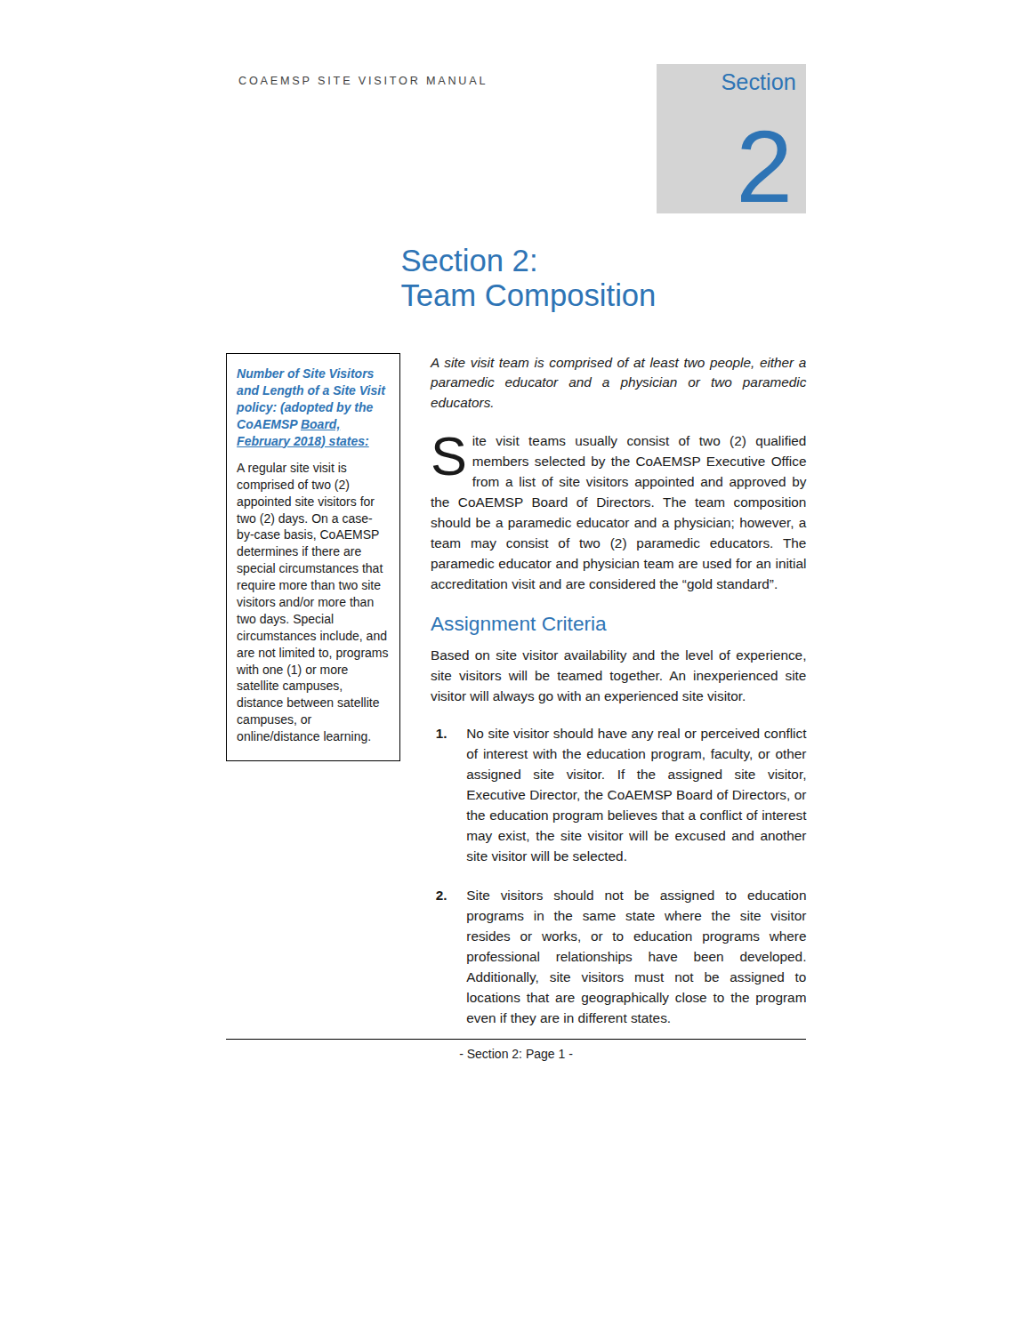CoAEMSP Site Visitor Manual
Section
2
Section 2:
Team Composition
Number of Site Visitors and Length of a Site Visit policy: (adopted by the CoAEMSP Board, February 2018) states:
A regular site visit is comprised of two (2) appointed site visitors for two (2) days. On a case-by-case basis, CoAEMSP determines if there are special circumstances that require more than two site visitors and/or more than two days. Special circumstances include, and are not limited to, programs with one (1) or more satellite campuses, distance between satellite campuses, or online/distance learning.
A site visit team is comprised of at least two people, either a paramedic educator and a physician or two paramedic educators.
Site visit teams usually consist of two (2) qualified members selected by the CoAEMSP Executive Office from a list of site visitors appointed and approved by the CoAEMSP Board of Directors. The team composition should be a paramedic educator and a physician; however, a team may consist of two (2) paramedic educators. The paramedic educator and physician team are used for an initial accreditation visit and are considered the “gold standard”.
Assignment Criteria
Based on site visitor availability and the level of experience, site visitors will be teamed together. An inexperienced site visitor will always go with an experienced site visitor.
No site visitor should have any real or perceived conflict of interest with the education program, faculty, or other assigned site visitor. If the assigned site visitor, Executive Director, the CoAEMSP Board of Directors, or the education program believes that a conflict of interest may exist, the site visitor will be excused and another site visitor will be selected.
Site visitors should not be assigned to education programs in the same state where the site visitor resides or works, or to education programs where professional relationships have been developed. Additionally, site visitors must not be assigned to locations that are geographically close to the program even if they are in different states.
- Section 2: Page 1 -